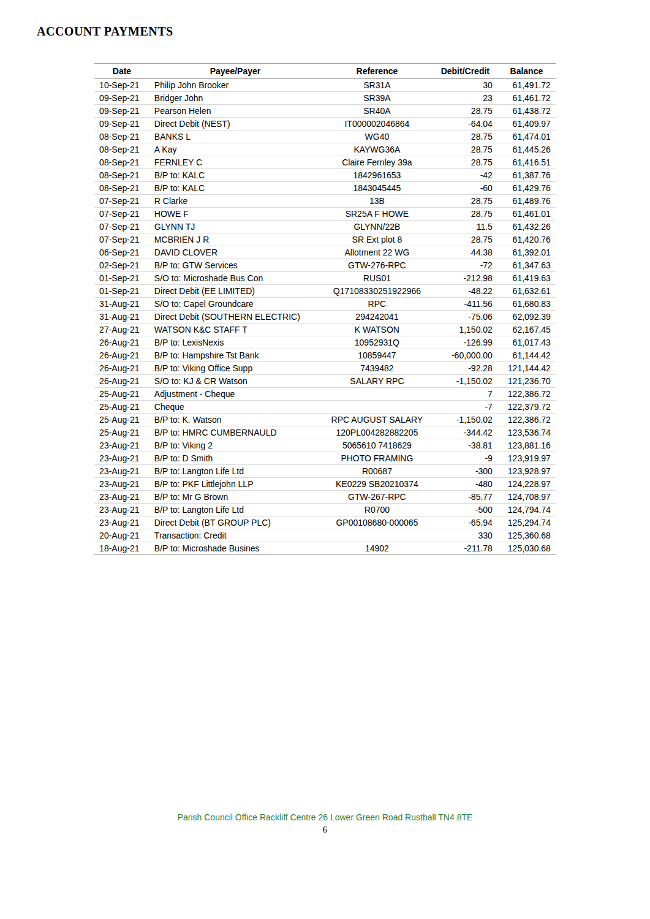ACCOUNT PAYMENTS
| Date | Payee/Payer | Reference | Debit/Credit | Balance |
| --- | --- | --- | --- | --- |
| 10-Sep-21 | Philip John Brooker | SR31A | 30 | 61,491.72 |
| 09-Sep-21 | Bridger John | SR39A | 23 | 61,461.72 |
| 09-Sep-21 | Pearson Helen | SR40A | 28.75 | 61,438.72 |
| 09-Sep-21 | Direct Debit (NEST) | IT000002046864 | -64.04 | 61,409.97 |
| 08-Sep-21 | BANKS L | WG40 | 28.75 | 61,474.01 |
| 08-Sep-21 | A Kay | KAYWG36A | 28.75 | 61,445.26 |
| 08-Sep-21 | FERNLEY C | Claire Fernley 39a | 28.75 | 61,416.51 |
| 08-Sep-21 | B/P to: KALC | 1842961653 | -42 | 61,387.76 |
| 08-Sep-21 | B/P to: KALC | 1843045445 | -60 | 61,429.76 |
| 07-Sep-21 | R Clarke | 13B | 28.75 | 61,489.76 |
| 07-Sep-21 | HOWE F | SR25A F HOWE | 28.75 | 61,461.01 |
| 07-Sep-21 | GLYNN TJ | GLYNN/22B | 11.5 | 61,432.26 |
| 07-Sep-21 | MCBRIEN J R | SR Ext plot 8 | 28.75 | 61,420.76 |
| 06-Sep-21 | DAVID CLOVER | Allotment 22 WG | 44.38 | 61,392.01 |
| 02-Sep-21 | B/P to: GTW Services | GTW-276-RPC | -72 | 61,347.63 |
| 01-Sep-21 | S/O to: Microshade Bus Con | RUS01 | -212.98 | 61,419.63 |
| 01-Sep-21 | Direct Debit (EE LIMITED) | Q17108330251922966 | -48.22 | 61,632.61 |
| 31-Aug-21 | S/O to: Capel Groundcare | RPC | -411.56 | 61,680.83 |
| 31-Aug-21 | Direct Debit (SOUTHERN ELECTRIC) | 294242041 | -75.06 | 62,092.39 |
| 27-Aug-21 | WATSON K&C STAFF T | K WATSON | 1,150.02 | 62,167.45 |
| 26-Aug-21 | B/P to: LexisNexis | 10952931Q | -126.99 | 61,017.43 |
| 26-Aug-21 | B/P to: Hampshire Tst Bank | 10859447 | -60,000.00 | 61,144.42 |
| 26-Aug-21 | B/P to: Viking Office Supp | 7439482 | -92.28 | 121,144.42 |
| 26-Aug-21 | S/O to: KJ & CR Watson | SALARY RPC | -1,150.02 | 121,236.70 |
| 25-Aug-21 | Adjustment - Cheque | | 7 | 122,386.72 |
| 25-Aug-21 | Cheque | | -7 | 122,379.72 |
| 25-Aug-21 | B/P to: K. Watson | RPC AUGUST SALARY | -1,150.02 | 122,386.72 |
| 25-Aug-21 | B/P to: HMRC CUMBERNAULD | 120PL004282882205 | -344.42 | 123,536.74 |
| 23-Aug-21 | B/P to: Viking 2 | 5065610 7418629 | -38.81 | 123,881.16 |
| 23-Aug-21 | B/P to: D Smith | PHOTO FRAMING | -9 | 123,919.97 |
| 23-Aug-21 | B/P to: Langton Life Ltd | R00687 | -300 | 123,928.97 |
| 23-Aug-21 | B/P to: PKF Littlejohn LLP | KE0229 SB20210374 | -480 | 124,228.97 |
| 23-Aug-21 | B/P to: Mr G Brown | GTW-267-RPC | -85.77 | 124,708.97 |
| 23-Aug-21 | B/P to: Langton Life Ltd | R0700 | -500 | 124,794.74 |
| 23-Aug-21 | Direct Debit (BT GROUP PLC) | GP00108680-000065 | -65.94 | 125,294.74 |
| 20-Aug-21 | Transaction: Credit | | 330 | 125,360.68 |
| 18-Aug-21 | B/P to: Microshade Busines | 14902 | -211.78 | 125,030.68 |
Parish Council Office Rackliff Centre 26 Lower Green Road Rusthall TN4 8TE
6